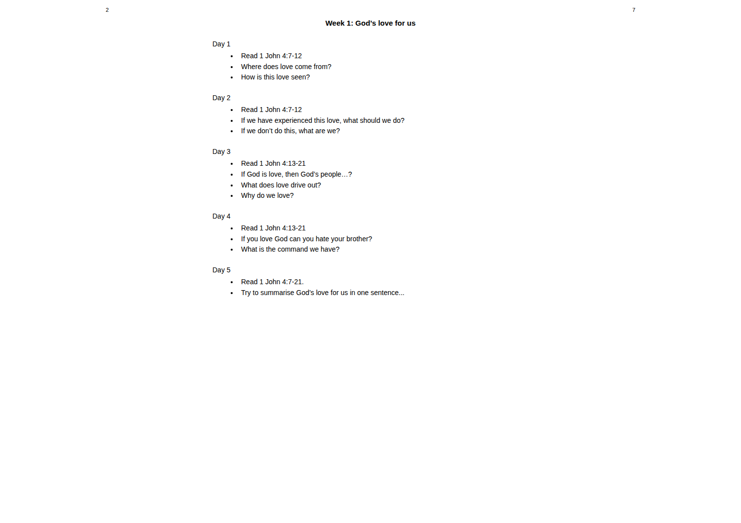2
7
Week 1: God’s love for us
Day 1
Read 1 John 4:7-12
Where does love come from?
How is this love seen?
Day 2
Read 1 John 4:7-12
If we have experienced this love, what should we do?
If we don’t do this, what are we?
Day 3
Read 1 John 4:13-21
If God is love, then God’s people…?
What does love drive out?
Why do we love?
Day 4
Read 1 John 4:13-21
If you love God can you hate your brother?
What is the command we have?
Day 5
Read 1 John 4:7-21.
Try to summarise God’s love for us in one sentence...